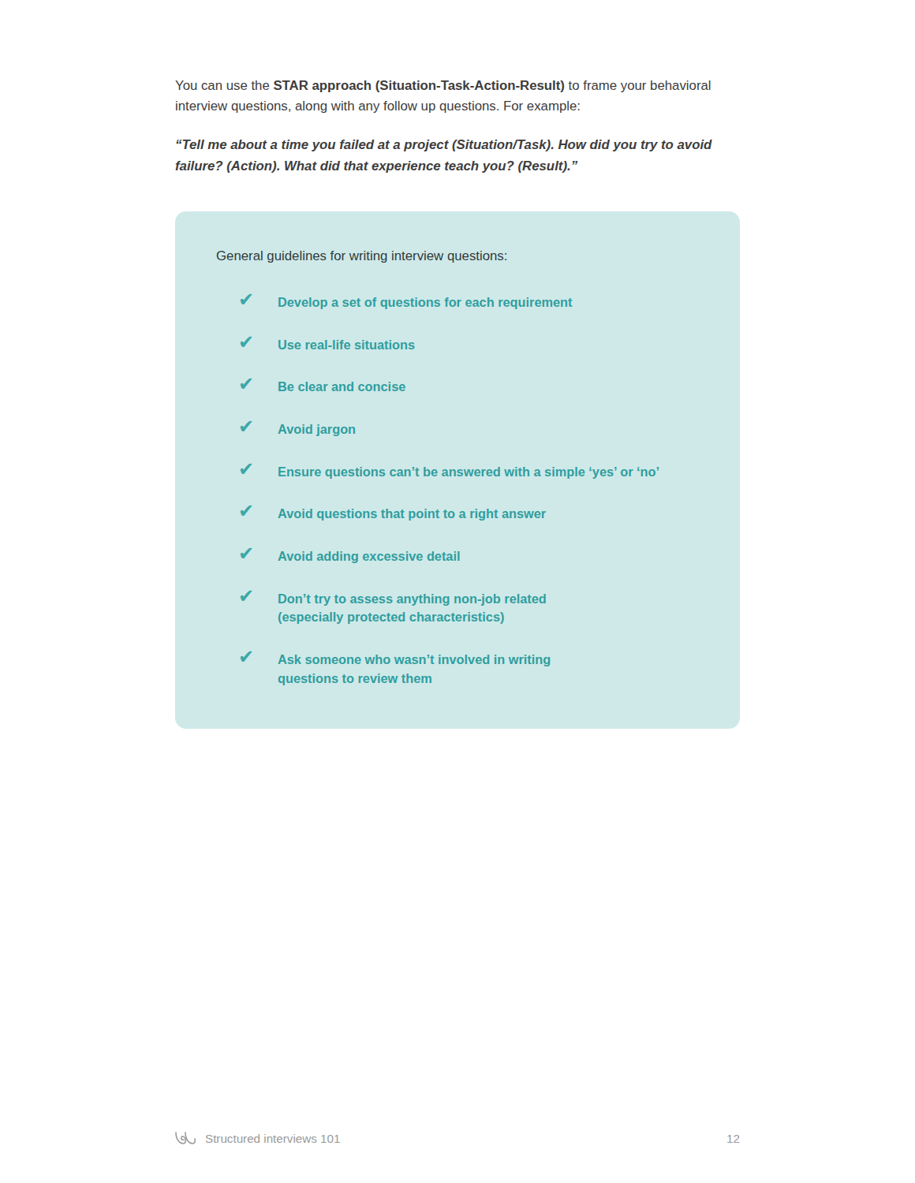You can use the STAR approach (Situation-Task-Action-Result) to frame your behavioral interview questions, along with any follow up questions. For example:
“Tell me about a time you failed at a project (Situation/Task). How did you try to avoid failure? (Action). What did that experience teach you? (Result).”
General guidelines for writing interview questions:
Develop a set of questions for each requirement
Use real-life situations
Be clear and concise
Avoid jargon
Ensure questions can’t be answered with a simple ‘yes’ or ‘no’
Avoid questions that point to a right answer
Avoid adding excessive detail
Don’t try to assess anything non-job related
(especially protected characteristics)
Ask someone who wasn’t involved in writing
questions to review them
Structured interviews 101
12